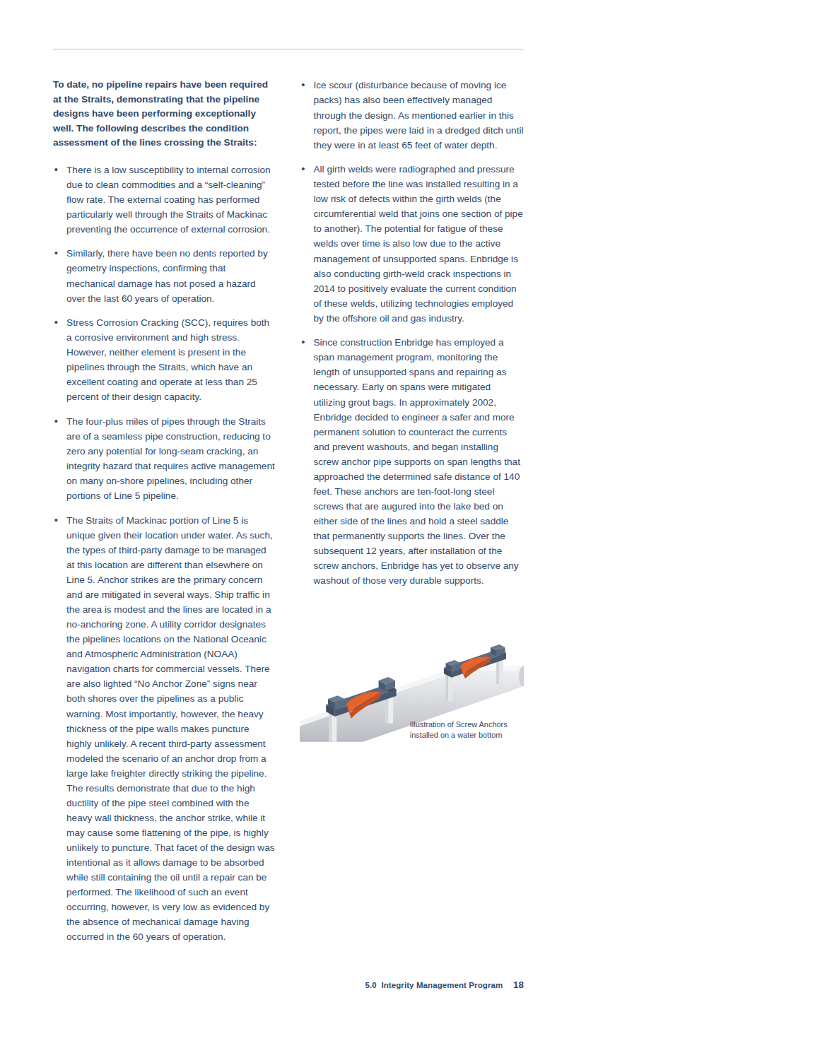To date, no pipeline repairs have been required at the Straits, demonstrating that the pipeline designs have been performing exceptionally well. The following describes the condition assessment of the lines crossing the Straits:
There is a low susceptibility to internal corrosion due to clean commodities and a “self-cleaning” flow rate. The external coating has performed particularly well through the Straits of Mackinac preventing the occurrence of external corrosion.
Similarly, there have been no dents reported by geometry inspections, confirming that mechanical damage has not posed a hazard over the last 60 years of operation.
Stress Corrosion Cracking (SCC), requires both a corrosive environment and high stress. However, neither element is present in the pipelines through the Straits, which have an excellent coating and operate at less than 25 percent of their design capacity.
The four-plus miles of pipes through the Straits are of a seamless pipe construction, reducing to zero any potential for long-seam cracking, an integrity hazard that requires active management on many on-shore pipelines, including other portions of Line 5 pipeline.
The Straits of Mackinac portion of Line 5 is unique given their location under water. As such, the types of third-party damage to be managed at this location are different than elsewhere on Line 5. Anchor strikes are the primary concern and are mitigated in several ways. Ship traffic in the area is modest and the lines are located in a no-anchoring zone. A utility corridor designates the pipelines locations on the National Oceanic and Atmospheric Administration (NOAA) navigation charts for commercial vessels. There are also lighted “No Anchor Zone” signs near both shores over the pipelines as a public warning. Most importantly, however, the heavy thickness of the pipe walls makes puncture highly unlikely. A recent third-party assessment modeled the scenario of an anchor drop from a large lake freighter directly striking the pipeline. The results demonstrate that due to the high ductility of the pipe steel combined with the heavy wall thickness, the anchor strike, while it may cause some flattening of the pipe, is highly unlikely to puncture. That facet of the design was intentional as it allows damage to be absorbed while still containing the oil until a repair can be performed. The likelihood of such an event occurring, however, is very low as evidenced by the absence of mechanical damage having occurred in the 60 years of operation.
Ice scour (disturbance because of moving ice packs) has also been effectively managed through the design. As mentioned earlier in this report, the pipes were laid in a dredged ditch until they were in at least 65 feet of water depth.
All girth welds were radiographed and pressure tested before the line was installed resulting in a low risk of defects within the girth welds (the circumferential weld that joins one section of pipe to another). The potential for fatigue of these welds over time is also low due to the active management of unsupported spans. Enbridge is also conducting girth-weld crack inspections in 2014 to positively evaluate the current condition of these welds, utilizing technologies employed by the offshore oil and gas industry.
Since construction Enbridge has employed a span management program, monitoring the length of unsupported spans and repairing as necessary. Early on spans were mitigated utilizing grout bags. In approximately 2002, Enbridge decided to engineer a safer and more permanent solution to counteract the currents and prevent washouts, and began installing screw anchor pipe supports on span lengths that approached the determined safe distance of 140 feet. These anchors are ten-foot-long steel screws that are augured into the lake bed on either side of the lines and hold a steel saddle that permanently supports the lines. Over the subsequent 12 years, after installation of the screw anchors, Enbridge has yet to observe any washout of those very durable supports.
Illustration of Screw Anchors installed on a water bottom
5.0 Integrity Management Program 18